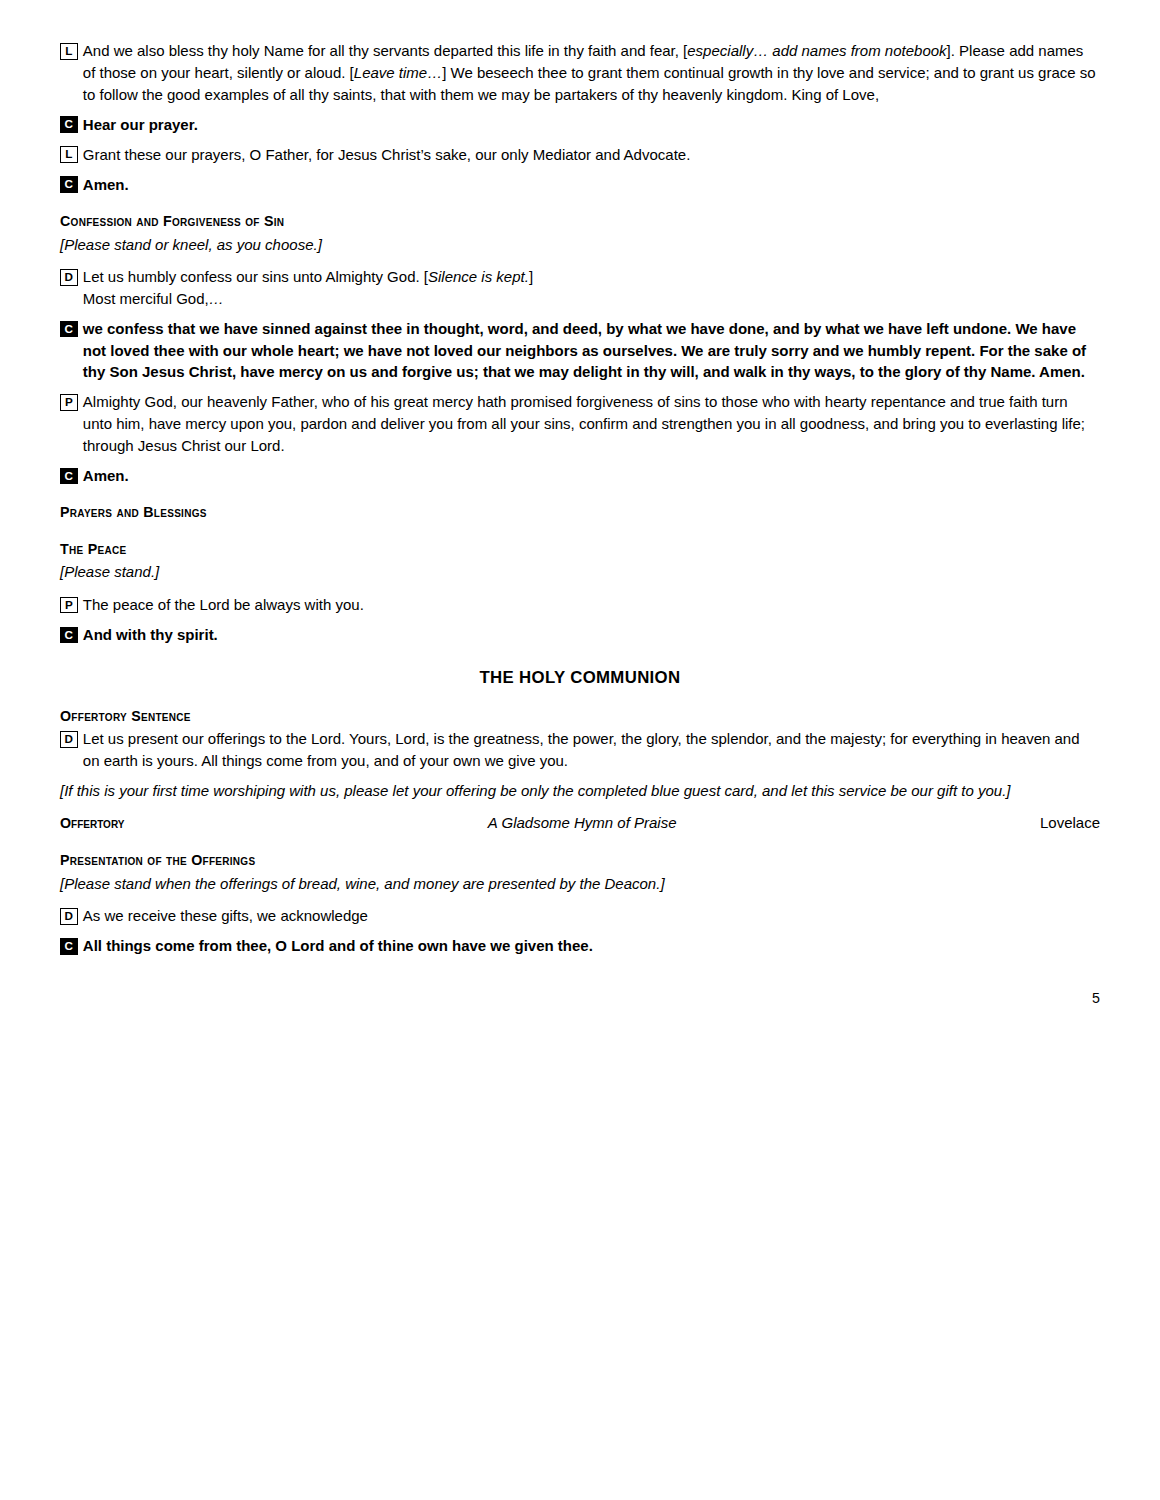L And we also bless thy holy Name for all thy servants departed this life in thy faith and fear, [especially… add names from notebook]. Please add names of those on your heart, silently or aloud. [Leave time…] We beseech thee to grant them continual growth in thy love and service; and to grant us grace so to follow the good examples of all thy saints, that with them we may be partakers of thy heavenly kingdom. King of Love,
C Hear our prayer.
L Grant these our prayers, O Father, for Jesus Christ’s sake, our only Mediator and Advocate.
C Amen.
Confession and Forgiveness of Sin
[Please stand or kneel, as you choose.]
D Let us humbly confess our sins unto Almighty God. [Silence is kept.]
Most merciful God,…
C we confess that we have sinned against thee in thought, word, and deed, by what we have done, and by what we have left undone. We have not loved thee with our whole heart; we have not loved our neighbors as ourselves. We are truly sorry and we humbly repent. For the sake of thy Son Jesus Christ, have mercy on us and forgive us; that we may delight in thy will, and walk in thy ways, to the glory of thy Name. Amen.
P Almighty God, our heavenly Father, who of his great mercy hath promised forgiveness of sins to those who with hearty repentance and true faith turn unto him, have mercy upon you, pardon and deliver you from all your sins, confirm and strengthen you in all goodness, and bring you to everlasting life; through Jesus Christ our Lord.
C Amen.
Prayers and Blessings
The Peace
[Please stand.]
P The peace of the Lord be always with you.
C And with thy spirit.
THE HOLY COMMUNION
Offertory Sentence
D Let us present our offerings to the Lord. Yours, Lord, is the greatness, the power, the glory, the splendor, and the majesty; for everything in heaven and on earth is yours. All things come from you, and of your own we give you.
[If this is your first time worshiping with us, please let your offering be only the completed blue guest card, and let this service be our gift to you.]
Offertory A Gladsome Hymn of Praise Lovelace
Presentation of the Offerings
[Please stand when the offerings of bread, wine, and money are presented by the Deacon.]
D As we receive these gifts, we acknowledge
C All things come from thee, O Lord and of thine own have we given thee.
5